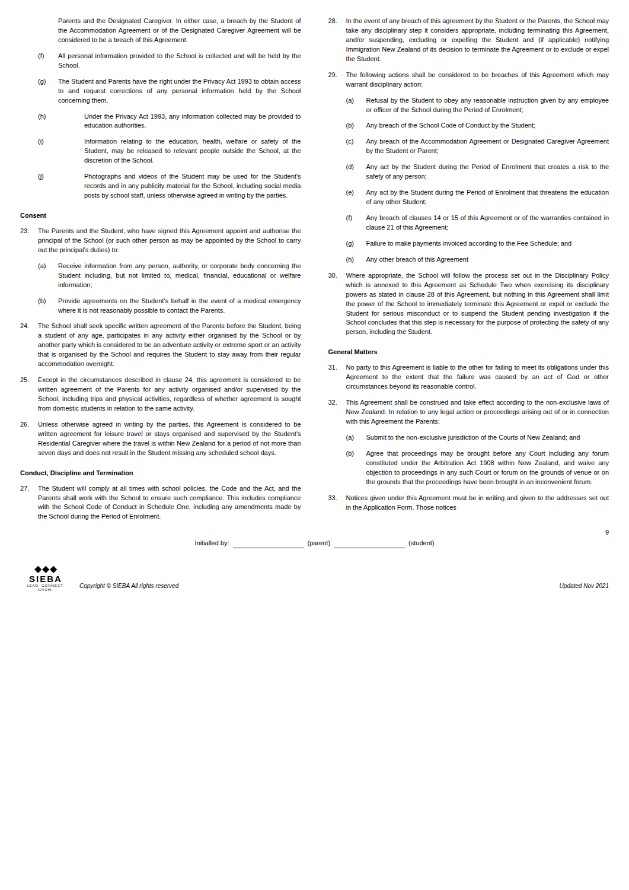Parents and the Designated Caregiver. In either case, a breach by the Student of the Accommodation Agreement or of the Designated Caregiver Agreement will be considered to be a breach of this Agreement.
(f) All personal information provided to the School is collected and will be held by the School.
(g) The Student and Parents have the right under the Privacy Act 1993 to obtain access to and request corrections of any personal information held by the School concerning them.
(h) Under the Privacy Act 1993, any information collected may be provided to education authorities.
(i) Information relating to the education, health, welfare or safety of the Student, may be released to relevant people outside the School, at the discretion of the School.
(j) Photographs and videos of the Student may be used for the Student's records and in any publicity material for the School, including social media posts by school staff, unless otherwise agreed in writing by the parties.
Consent
23. The Parents and the Student, who have signed this Agreement appoint and authorise the principal of the School (or such other person as may be appointed by the School to carry out the principal's duties) to:
(a) Receive information from any person, authority, or corporate body concerning the Student including, but not limited to, medical, financial, educational or welfare information;
(b) Provide agreements on the Student's behalf in the event of a medical emergency where it is not reasonably possible to contact the Parents.
24. The School shall seek specific written agreement of the Parents before the Student, being a student of any age, participates in any activity either organised by the School or by another party which is considered to be an adventure activity or extreme sport or an activity that is organised by the School and requires the Student to stay away from their regular accommodation overnight.
25. Except in the circumstances described in clause 24, this agreement is considered to be written agreement of the Parents for any activity organised and/or supervised by the School, including trips and physical activities, regardless of whether agreement is sought from domestic students in relation to the same activity.
26. Unless otherwise agreed in writing by the parties, this Agreement is considered to be written agreement for leisure travel or stays organised and supervised by the Student's Residential Caregiver where the travel is within New Zealand for a period of not more than seven days and does not result in the Student missing any scheduled school days.
Conduct, Discipline and Termination
27. The Student will comply at all times with school policies, the Code and the Act, and the Parents shall work with the School to ensure such compliance. This includes compliance with the School Code of Conduct in Schedule One, including any amendments made by the School during the Period of Enrolment.
28. In the event of any breach of this agreement by the Student or the Parents, the School may take any disciplinary step it considers appropriate, including terminating this Agreement, and/or suspending, excluding or expelling the Student and (if applicable) notifying Immigration New Zealand of its decision to terminate the Agreement or to exclude or expel the Student.
29. The following actions shall be considered to be breaches of this Agreement which may warrant disciplinary action:
(a) Refusal by the Student to obey any reasonable instruction given by any employee or officer of the School during the Period of Enrolment;
(b) Any breach of the School Code of Conduct by the Student;
(c) Any breach of the Accommodation Agreement or Designated Caregiver Agreement by the Student or Parent;
(d) Any act by the Student during the Period of Enrolment that creates a risk to the safety of any person;
(e) Any act by the Student during the Period of Enrolment that threatens the education of any other Student;
(f) Any breach of clauses 14 or 15 of this Agreement or of the warranties contained in clause 21 of this Agreement;
(g) Failure to make payments invoiced according to the Fee Schedule; and
(h) Any other breach of this Agreement
30. Where appropriate, the School will follow the process set out in the Disciplinary Policy which is annexed to this Agreement as Schedule Two when exercising its disciplinary powers as stated in clause 28 of this Agreement, but nothing in this Agreement shall limit the power of the School to immediately terminate this Agreement or expel or exclude the Student for serious misconduct or to suspend the Student pending investigation if the School concludes that this step is necessary for the purpose of protecting the safety of any person, including the Student.
General Matters
31. No party to this Agreement is liable to the other for failing to meet its obligations under this Agreement to the extent that the failure was caused by an act of God or other circumstances beyond its reasonable control.
32. This Agreement shall be construed and take effect according to the non-exclusive laws of New Zealand. In relation to any legal action or proceedings arising out of or in connection with this Agreement the Parents:
(a) Submit to the non-exclusive jurisdiction of the Courts of New Zealand; and
(b) Agree that proceedings may be brought before any Court including any forum constituted under the Arbitration Act 1908 within New Zealand, and waive any objection to proceedings in any such Court or forum on the grounds of venue or on the grounds that the proceedings have been brought in an inconvenient forum.
33. Notices given under this Agreement must be in writing and given to the addresses set out in the Application Form. Those notices
9
Initialled by: (parent) (student)
◆◆◆
SIEBA
LEAD. CONNECT. GROW.
Copyright © SIEBA All rights reserved
Updated Nov 2021